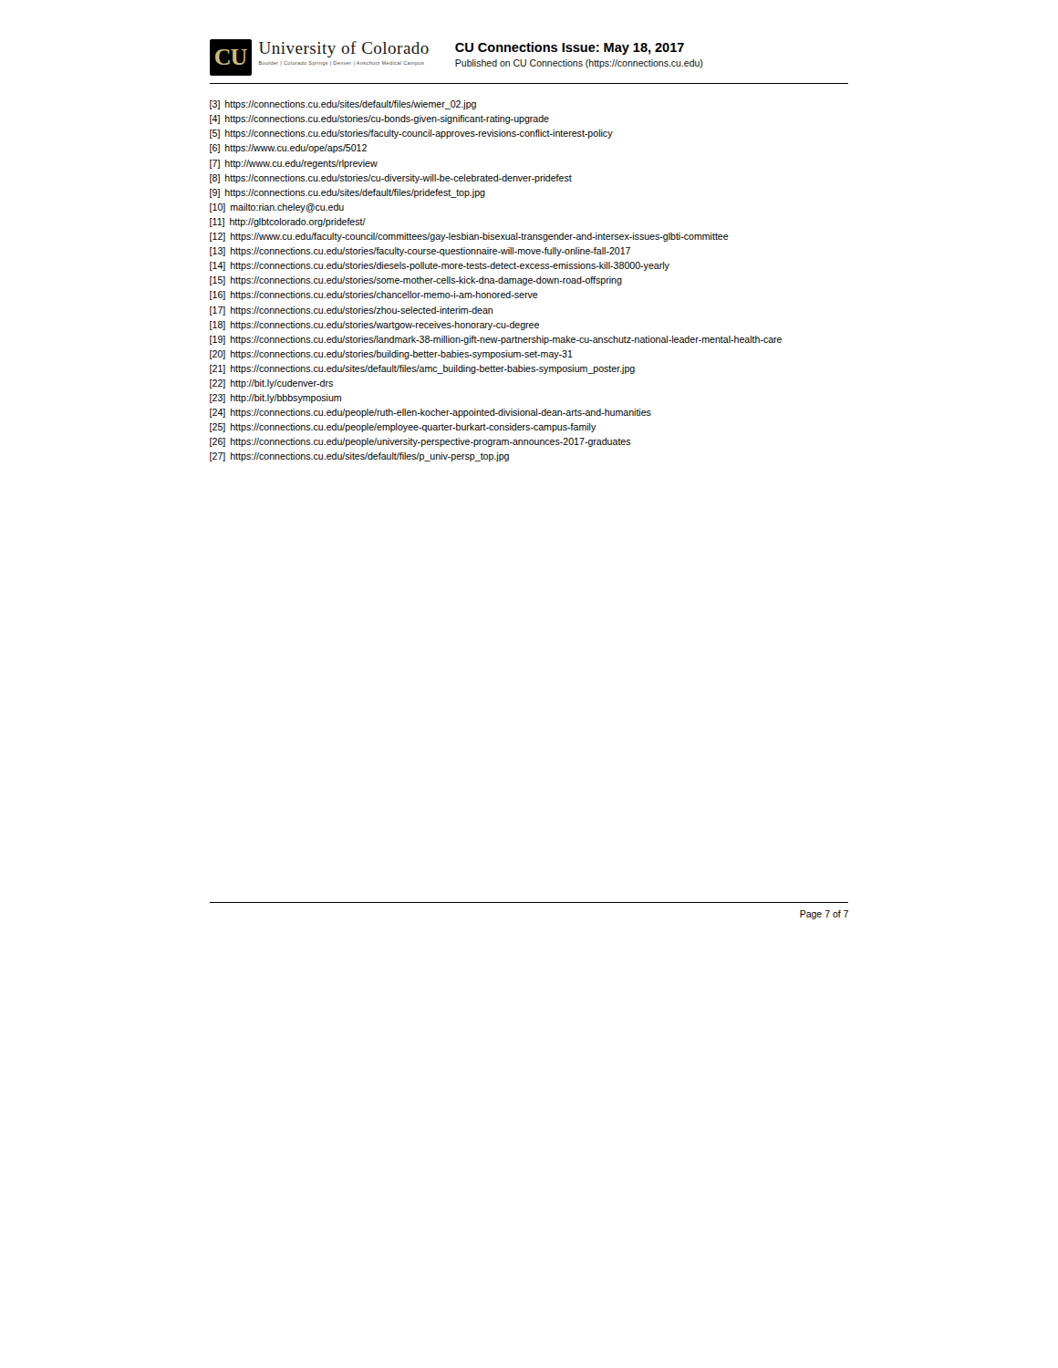CU
University of Colorado
Boulder | Colorado Springs | Denver | Anschutz Medical Campus
CU Connections Issue: May 18, 2017
Published on CU Connections (https://connections.cu.edu)
[3] https://connections.cu.edu/sites/default/files/wiemer_02.jpg
[4] https://connections.cu.edu/stories/cu-bonds-given-significant-rating-upgrade
[5] https://connections.cu.edu/stories/faculty-council-approves-revisions-conflict-interest-policy
[6] https://www.cu.edu/ope/aps/5012
[7] http://www.cu.edu/regents/rlpreview
[8] https://connections.cu.edu/stories/cu-diversity-will-be-celebrated-denver-pridefest
[9] https://connections.cu.edu/sites/default/files/pridefest_top.jpg
[10] mailto:rian.cheley@cu.edu
[11] http://glbtcolorado.org/pridefest/
[12] https://www.cu.edu/faculty-council/committees/gay-lesbian-bisexual-transgender-and-intersex-issues-glbti-committee
[13] https://connections.cu.edu/stories/faculty-course-questionnaire-will-move-fully-online-fall-2017
[14] https://connections.cu.edu/stories/diesels-pollute-more-tests-detect-excess-emissions-kill-38000-yearly
[15] https://connections.cu.edu/stories/some-mother-cells-kick-dna-damage-down-road-offspring
[16] https://connections.cu.edu/stories/chancellor-memo-i-am-honored-serve
[17] https://connections.cu.edu/stories/zhou-selected-interim-dean
[18] https://connections.cu.edu/stories/wartgow-receives-honorary-cu-degree
[19] https://connections.cu.edu/stories/landmark-38-million-gift-new-partnership-make-cu-anschutz-national-leader-mental-health-care
[20] https://connections.cu.edu/stories/building-better-babies-symposium-set-may-31
[21] https://connections.cu.edu/sites/default/files/amc_building-better-babies-symposium_poster.jpg
[22] http://bit.ly/cudenver-drs
[23] http://bit.ly/bbbsymposium
[24] https://connections.cu.edu/people/ruth-ellen-kocher-appointed-divisional-dean-arts-and-humanities
[25] https://connections.cu.edu/people/employee-quarter-burkart-considers-campus-family
[26] https://connections.cu.edu/people/university-perspective-program-announces-2017-graduates
[27] https://connections.cu.edu/sites/default/files/p_univ-persp_top.jpg
Page 7 of 7